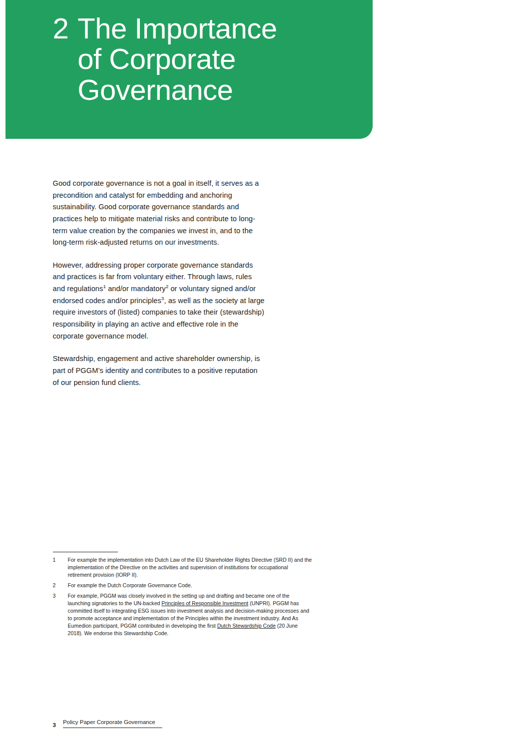2 The Importance
of Corporate
Governance
Good corporate governance is not a goal in itself, it serves as a precondition and catalyst for embedding and anchoring sustainability. Good corporate governance standards and practices help to mitigate material risks and contribute to long-term value creation by the companies we invest in, and to the long-term risk-adjusted returns on our investments.
However, addressing proper corporate governance standards and practices is far from voluntary either. Through laws, rules and regulations1 and/or mandatory2 or voluntary signed and/or endorsed codes and/or principles3, as well as the society at large require investors of (listed) companies to take their (stewardship) responsibility in playing an active and effective role in the corporate governance model.
Stewardship, engagement and active shareholder ownership, is part of PGGM’s identity and contributes to a positive reputation of our pension fund clients.
For example the implementation into Dutch Law of the EU Shareholder Rights Directive (SRD II) and the implementation of the Directive on the activities and supervision of institutions for occupational retirement provision (IORP II).
For example the Dutch Corporate Governance Code.
For example, PGGM was closely involved in the setting up and drafting and became one of the launching signatories to the UN-backed Principles of Responsible Investment (UNPRI). PGGM has committed itself to integrating ESG issues into investment analysis and decision-making processes and to promote acceptance and implementation of the Principles within the investment industry. And As Eumedion participant, PGGM contributed in developing the first Dutch Stewardship Code (20 June 2018). We endorse this Stewardship Code.
3 Policy Paper Corporate Governance